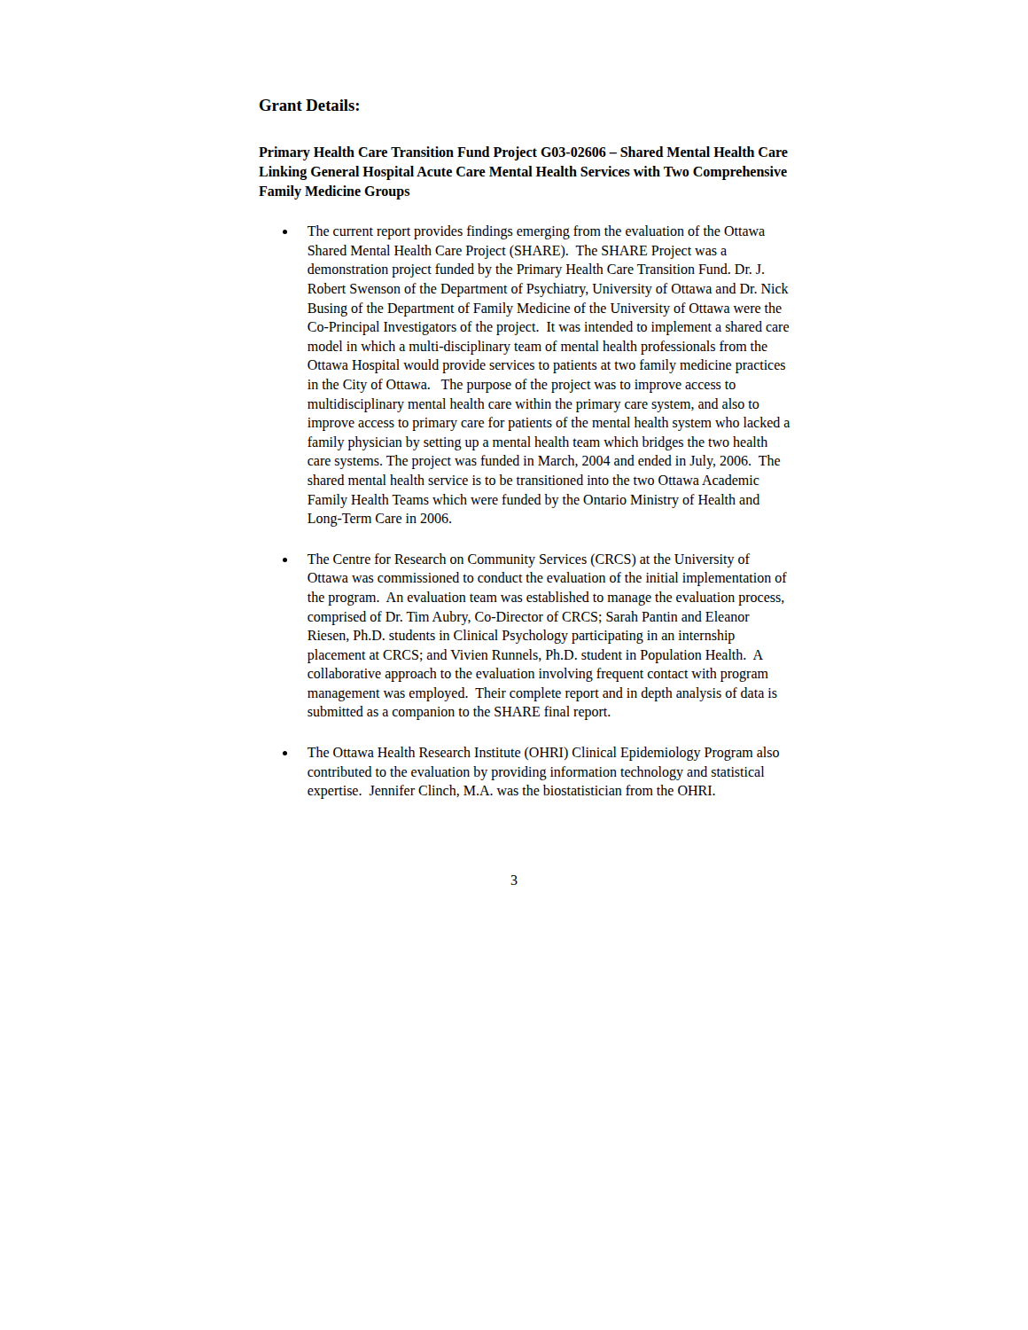Grant Details:
Primary Health Care Transition Fund Project G03-02606 – Shared Mental Health Care Linking General Hospital Acute Care Mental Health Services with Two Comprehensive Family Medicine Groups
The current report provides findings emerging from the evaluation of the Ottawa Shared Mental Health Care Project (SHARE). The SHARE Project was a demonstration project funded by the Primary Health Care Transition Fund. Dr. J. Robert Swenson of the Department of Psychiatry, University of Ottawa and Dr. Nick Busing of the Department of Family Medicine of the University of Ottawa were the Co-Principal Investigators of the project. It was intended to implement a shared care model in which a multi-disciplinary team of mental health professionals from the Ottawa Hospital would provide services to patients at two family medicine practices in the City of Ottawa. The purpose of the project was to improve access to multidisciplinary mental health care within the primary care system, and also to improve access to primary care for patients of the mental health system who lacked a family physician by setting up a mental health team which bridges the two health care systems. The project was funded in March, 2004 and ended in July, 2006. The shared mental health service is to be transitioned into the two Ottawa Academic Family Health Teams which were funded by the Ontario Ministry of Health and Long-Term Care in 2006.
The Centre for Research on Community Services (CRCS) at the University of Ottawa was commissioned to conduct the evaluation of the initial implementation of the program. An evaluation team was established to manage the evaluation process, comprised of Dr. Tim Aubry, Co-Director of CRCS; Sarah Pantin and Eleanor Riesen, Ph.D. students in Clinical Psychology participating in an internship placement at CRCS; and Vivien Runnels, Ph.D. student in Population Health. A collaborative approach to the evaluation involving frequent contact with program management was employed. Their complete report and in depth analysis of data is submitted as a companion to the SHARE final report.
The Ottawa Health Research Institute (OHRI) Clinical Epidemiology Program also contributed to the evaluation by providing information technology and statistical expertise. Jennifer Clinch, M.A. was the biostatistician from the OHRI.
3